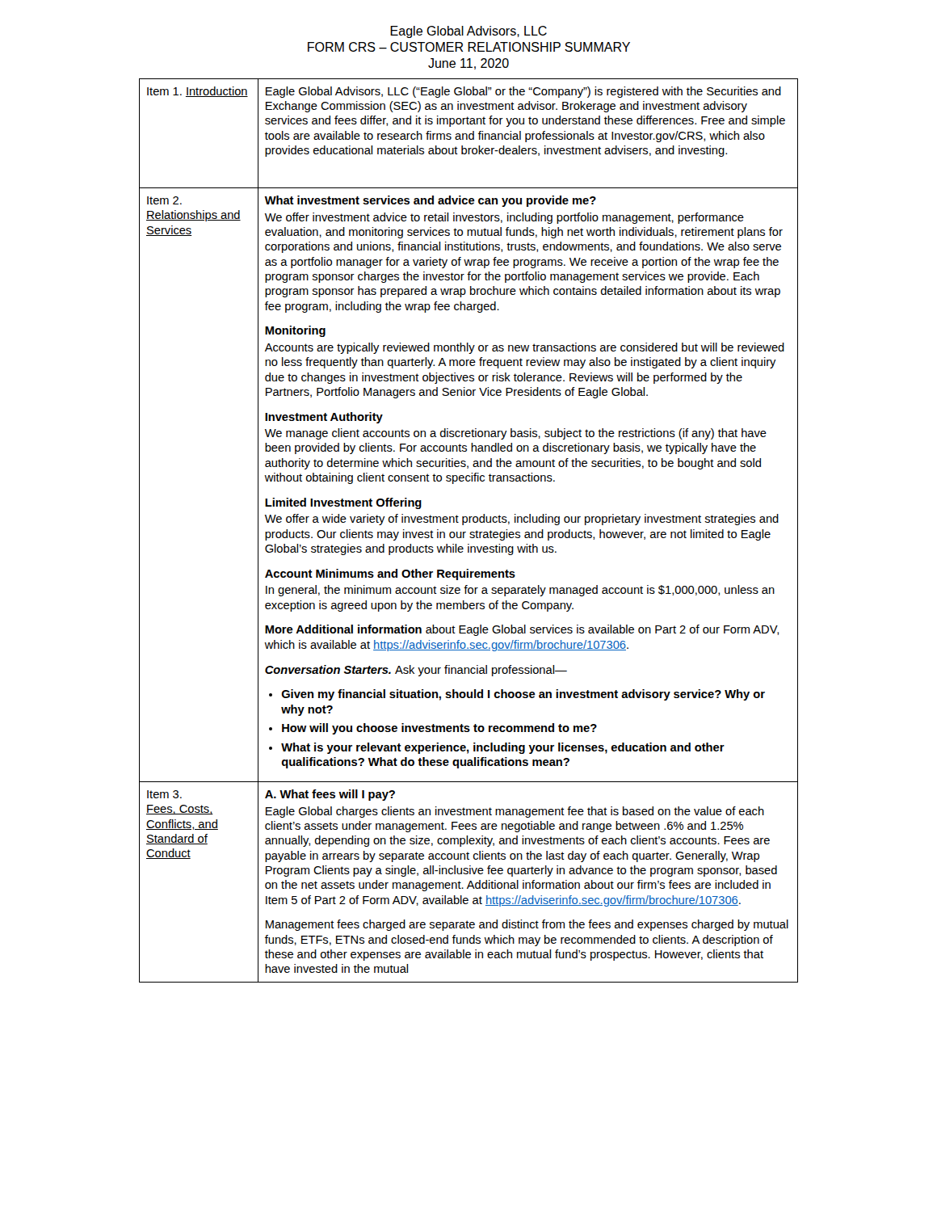Eagle Global Advisors, LLC
FORM CRS – CUSTOMER RELATIONSHIP SUMMARY
June 11, 2020
| Item 1. Introduction | Eagle Global Advisors, LLC (“Eagle Global” or the “Company”) is registered with the Securities and Exchange Commission (SEC) as an investment advisor. Brokerage and investment advisory services and fees differ, and it is important for you to understand these differences. Free and simple tools are available to research firms and financial professionals at Investor.gov/CRS, which also provides educational materials about broker-dealers, investment advisers, and investing. |
| Item 2. Relationships and Services | What investment services and advice can you provide me? We offer investment advice to retail investors, including portfolio management, performance evaluation, and monitoring services to mutual funds, high net worth individuals, retirement plans for corporations and unions, financial institutions, trusts, endowments, and foundations. We also serve as a portfolio manager for a variety of wrap fee programs. We receive a portion of the wrap fee the program sponsor charges the investor for the portfolio management services we provide. Each program sponsor has prepared a wrap brochure which contains detailed information about its wrap fee program, including the wrap fee charged. Monitoring Accounts are typically reviewed monthly or as new transactions are considered but will be reviewed no less frequently than quarterly. A more frequent review may also be instigated by a client inquiry due to changes in investment objectives or risk tolerance. Reviews will be performed by the Partners, Portfolio Managers and Senior Vice Presidents of Eagle Global. Investment Authority We manage client accounts on a discretionary basis, subject to the restrictions (if any) that have been provided by clients. For accounts handled on a discretionary basis, we typically have the authority to determine which securities, and the amount of the securities, to be bought and sold without obtaining client consent to specific transactions. Limited Investment Offering We offer a wide variety of investment products, including our proprietary investment strategies and products. Our clients may invest in our strategies and products, however, are not limited to Eagle Global’s strategies and products while investing with us. Account Minimums and Other Requirements In general, the minimum account size for a separately managed account is $1,000,000, unless an exception is agreed upon by the members of the Company. More Additional information about Eagle Global services is available on Part 2 of our Form ADV, which is available at https://adviserinfo.sec.gov/firm/brochure/107306 . Conversation Starters. Ask your financial professional— Given my financial situation, should I choose an investment advisory service? Why or why not? How will you choose investments to recommend to me? What is your relevant experience, including your licenses, education and other qualifications? What do these qualifications mean? |
| Item 3. Fees, Costs, Conflicts, and Standard of Conduct | A. What fees will I pay? Eagle Global charges clients an investment management fee that is based on the value of each client’s assets under management. Fees are negotiable and range between .6% and 1.25% annually, depending on the size, complexity, and investments of each client’s accounts. Fees are payable in arrears by separate account clients on the last day of each quarter. Generally, Wrap Program Clients pay a single, all-inclusive fee quarterly in advance to the program sponsor, based on the net assets under management. Additional information about our firm’s fees are included in Item 5 of Part 2 of Form ADV, available at https://adviserinfo.sec.gov/firm/brochure/107306 . Management fees charged are separate and distinct from the fees and expenses charged by mutual funds, ETFs, ETNs and closed-end funds which may be recommended to clients. A description of these and other expenses are available in each mutual fund’s prospectus. However, clients that have invested in the mutual |